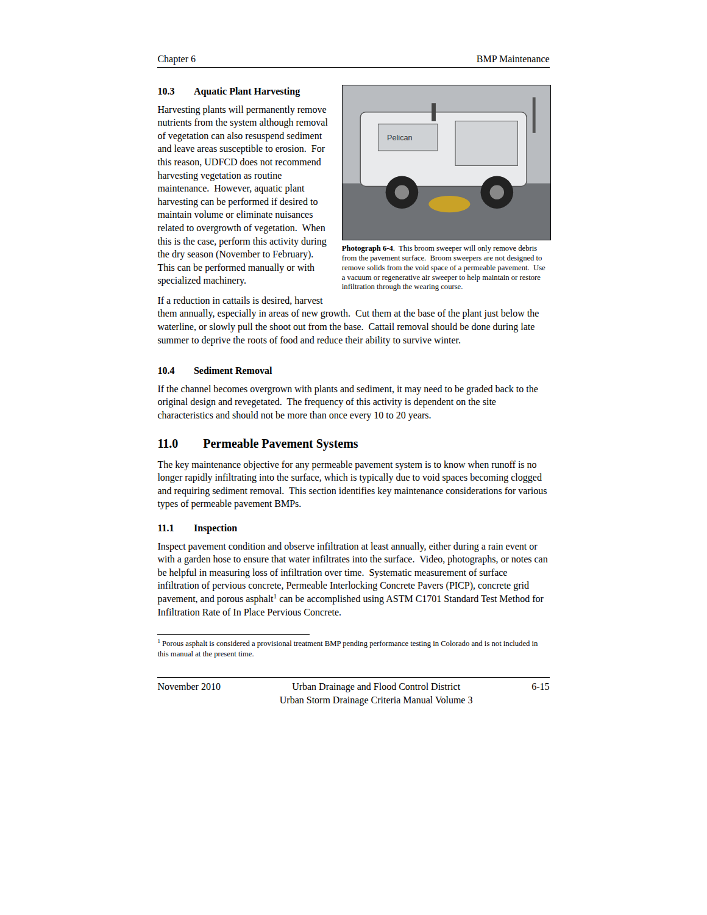Chapter 6 BMP Maintenance
Photograph 6-4. This broom sweeper will only remove debris from the pavement surface. Broom sweepers are not designed to remove solids from the void space of a permeable pavement. Use a vacuum or regenerative air sweeper to help maintain or restore infiltration through the wearing course.
10.3 Aquatic Plant Harvesting
Harvesting plants will permanently remove nutrients from the system although removal of vegetation can also resuspend sediment and leave areas susceptible to erosion. For this reason, UDFCD does not recommend harvesting vegetation as routine maintenance. However, aquatic plant harvesting can be performed if desired to maintain volume or eliminate nuisances related to overgrowth of vegetation. When this is the case, perform this activity during the dry season (November to February). This can be performed manually or with specialized machinery.
If a reduction in cattails is desired, harvest them annually, especially in areas of new growth. Cut them at the base of the plant just below the waterline, or slowly pull the shoot out from the base. Cattail removal should be done during late summer to deprive the roots of food and reduce their ability to survive winter.
10.4 Sediment Removal
If the channel becomes overgrown with plants and sediment, it may need to be graded back to the original design and revegetated. The frequency of this activity is dependent on the site characteristics and should not be more than once every 10 to 20 years.
11.0 Permeable Pavement Systems
The key maintenance objective for any permeable pavement system is to know when runoff is no longer rapidly infiltrating into the surface, which is typically due to void spaces becoming clogged and requiring sediment removal. This section identifies key maintenance considerations for various types of permeable pavement BMPs.
11.1 Inspection
Inspect pavement condition and observe infiltration at least annually, either during a rain event or with a garden hose to ensure that water infiltrates into the surface. Video, photographs, or notes can be helpful in measuring loss of infiltration over time. Systematic measurement of surface infiltration of pervious concrete, Permeable Interlocking Concrete Pavers (PICP), concrete grid pavement, and porous asphalt1 can be accomplished using ASTM C1701 Standard Test Method for Infiltration Rate of In Place Pervious Concrete.
1 Porous asphalt is considered a provisional treatment BMP pending performance testing in Colorado and is not included in this manual at the present time.
November 2010
Urban Drainage and Flood Control District
Urban Storm Drainage Criteria Manual Volume 3
6-15